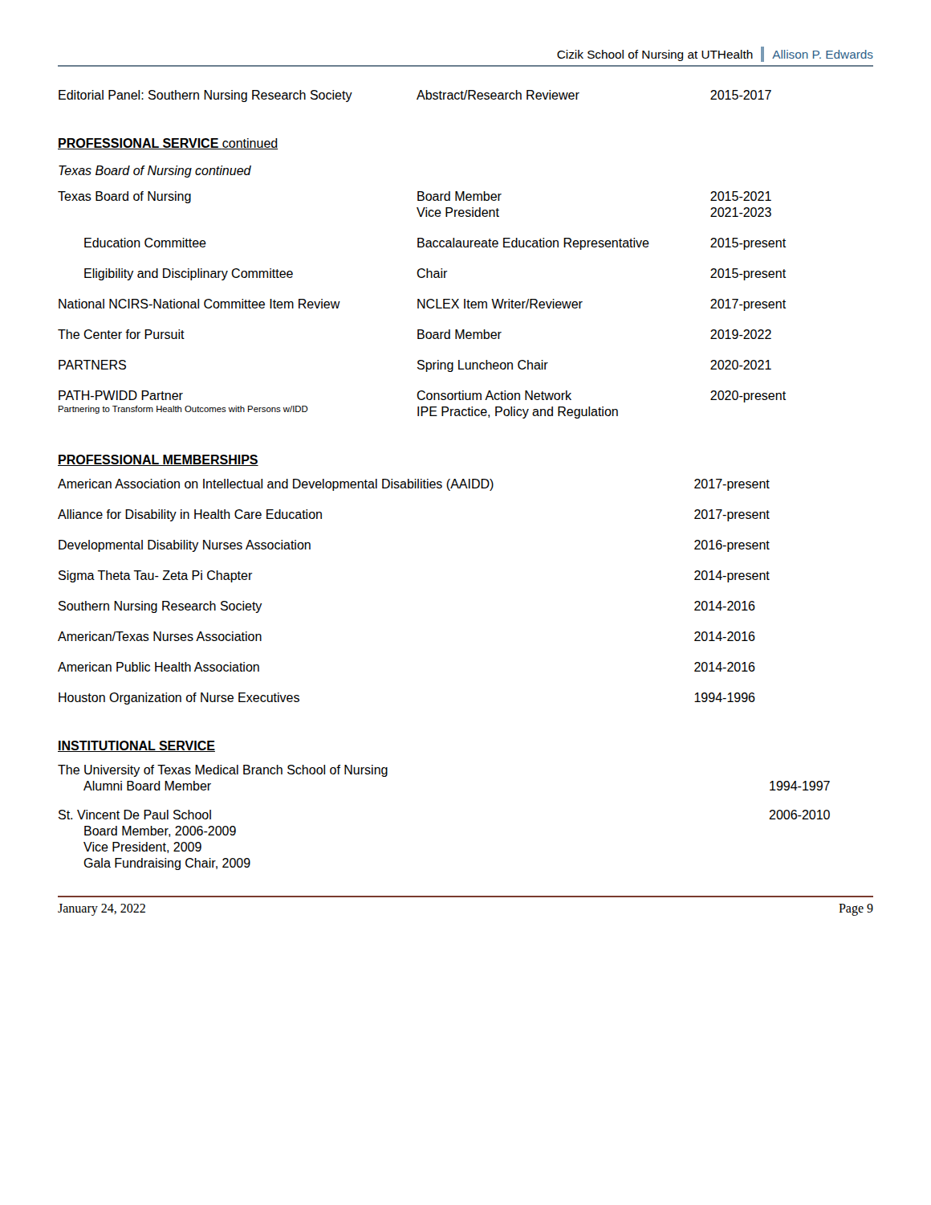Cizik School of Nursing at UTHealth Allison P. Edwards
| Editorial Panel: Southern Nursing Research Society | Abstract/Research Reviewer | 2015-2017 |
PROFESSIONAL SERVICE continued
Texas Board of Nursing continued
| Texas Board of Nursing | Board Member Vice President | 2015-2021 2021-2023 |
| Education Committee | Baccalaureate Education Representative | 2015-present |
| Eligibility and Disciplinary Committee | Chair | 2015-present |
| National NCIRS-National Committee Item Review | NCLEX Item Writer/Reviewer | 2017-present |
| The Center for Pursuit | Board Member | 2019-2022 |
| PARTNERS | Spring Luncheon Chair | 2020-2021 |
| PATH-PWIDD Partner Partnering to Transform Health Outcomes with Persons w/IDD | Consortium Action Network IPE Practice, Policy and Regulation | 2020-present |
PROFESSIONAL MEMBERSHIPS
| American Association on Intellectual and Developmental Disabilities (AAIDD) | 2017-present |
| Alliance for Disability in Health Care Education | 2017-present |
| Developmental Disability Nurses Association | 2016-present |
| Sigma Theta Tau- Zeta Pi Chapter | 2014-present |
| Southern Nursing Research Society | 2014-2016 |
| American/Texas Nurses Association | 2014-2016 |
| American Public Health Association | 2014-2016 |
| Houston Organization of Nurse Executives | 1994-1996 |
INSTITUTIONAL SERVICE
The University of Texas Medical Branch School of Nursing
Alumni Board Member
1994-1997
St. Vincent De Paul School
2006-2010
Board Member, 2006-2009
Vice President, 2009
Gala Fundraising Chair, 2009
January 24, 2022 Page 9